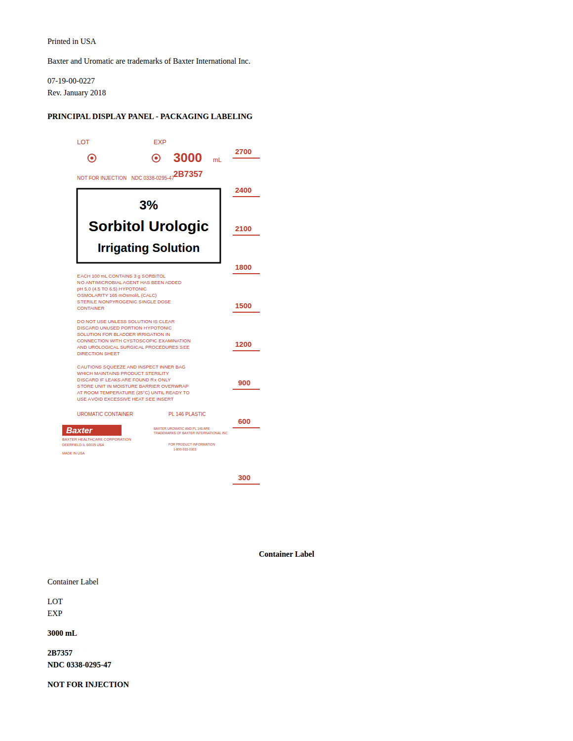Printed in USA
Baxter and Uromatic are trademarks of Baxter International Inc.
07-19-00-0227
Rev. January 2018
PRINCIPAL DISPLAY PANEL - PACKAGING LABELING
LOT EXP 3000 mL 2B7357 NOT FOR INJECTION NDC 0338-0295-47 2700 2400 2100 1800 1500 1200 900 600 300 3% Sorbitol Urologic Irrigating Solution E ACH 100 mL CONTAINS 3 g S ORBITOL N O ANTIMICROBIAL AGENT HAS BEEN ADDED pH 5.0 (4.5 TO 6.5) H YPOTONIC O SMOLARITY 165 mOsmol/L (CALC) S TERILE N ONPYROGENIC S INGLE DOSE CONTAINER D O NOT USE UNLESS SOLUTION IS CLEAR D ISCARD UNUSED PORTION H YPOTONIC SOLUTION FOR BLADDER IRRIGATION IN CONNECTION WITH CYSTOSCOPIC EXAMINATION AND UROLOGICAL SURGICAL PROCEDURES S EE DIRECTION SHEET C AUTIONS S QUEEZE AND INSPECT INNER BAG WHICH MAINTAINS PRODUCT STERILITY D ISCARD IF LEAKS ARE FOUND R x O NLY S TORE UNIT IN MOISTURE BARRIER OVERWRAP AT ROOM TEMPERATURE (25°C) UNTIL READY TO USE A VOID EXCESSIVE HEAT S EE INSERT UROMATIC CONTAINER PL 146 PLASTIC Baxter BAXTER HEALTHCARE CORPORATION DEERFIELD IL 60015 USA MADE IN USA BAXTER UROMATIC AND PL 146 ARE TRADEMARKS OF BAXTER INTERNATIONAL INC FOR PRODUCT INFORMATION 1-800-933-0303
Container Label
Container Label
LOT
EXP
3000 mL
2B7357
NDC 0338-0295-47
NOT FOR INJECTION